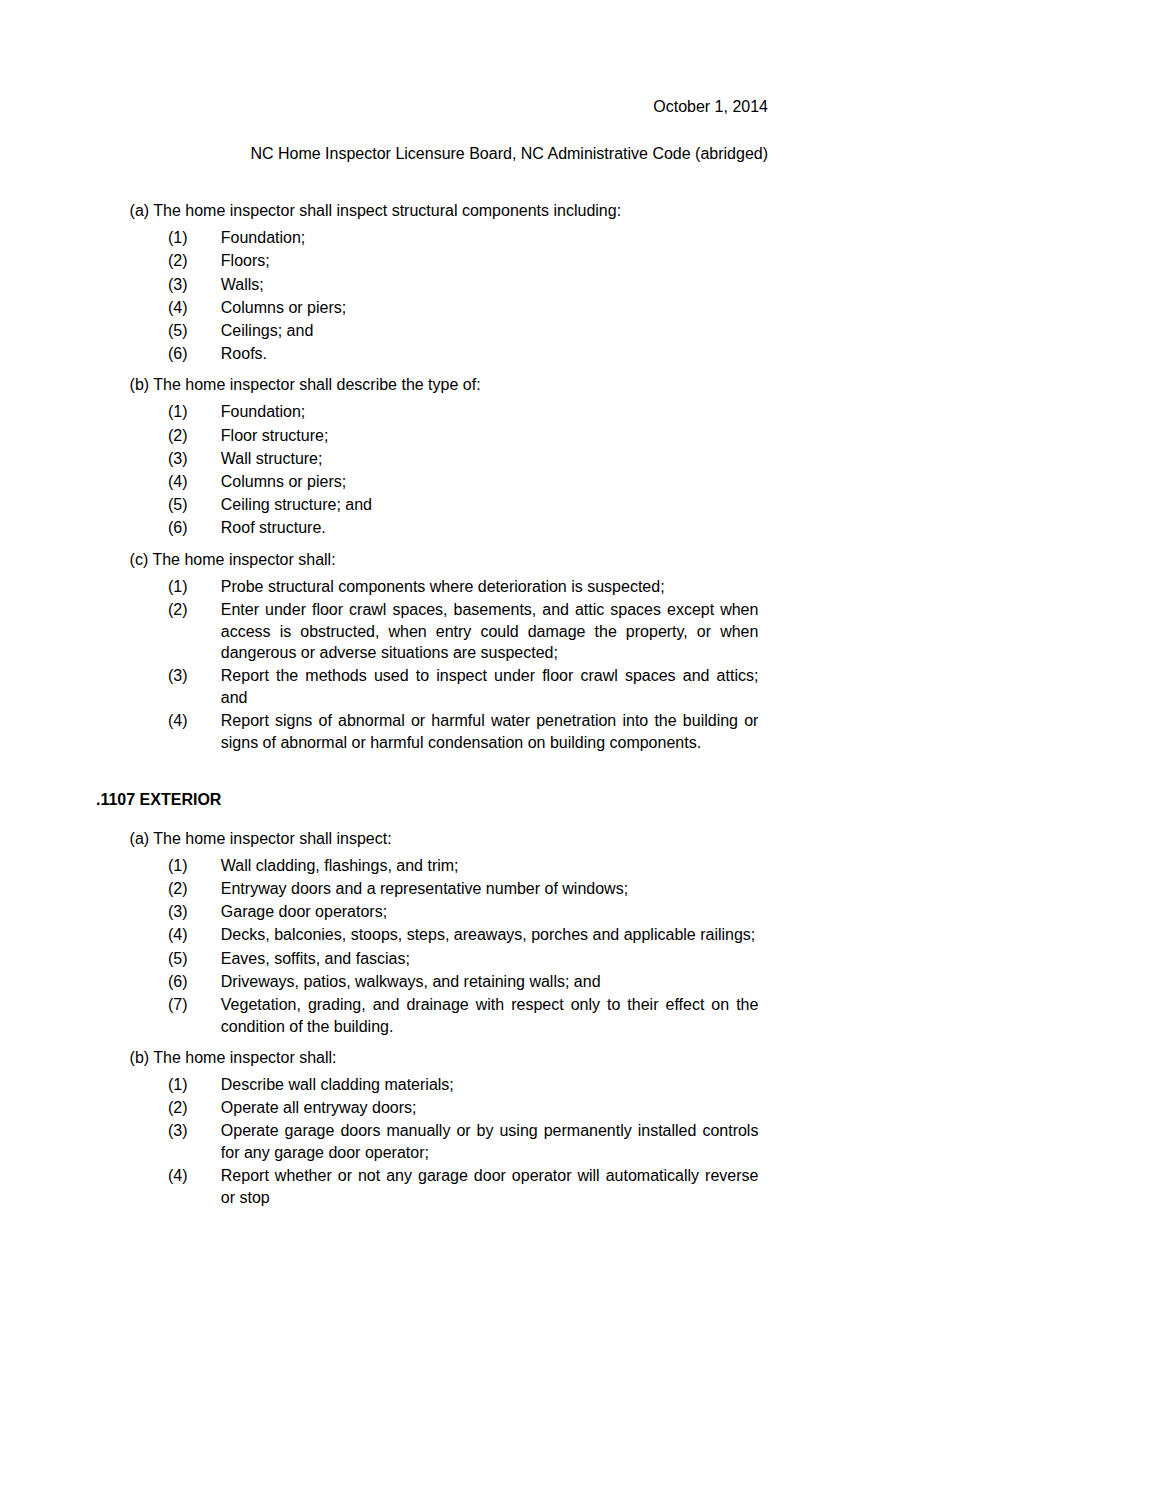October 1, 2014
NC Home Inspector Licensure Board, NC Administrative Code (abridged)
(a) The home inspector shall inspect structural components including:
(1) Foundation;
(2) Floors;
(3) Walls;
(4) Columns or piers;
(5) Ceilings; and
(6) Roofs.
(b) The home inspector shall describe the type of:
(1) Foundation;
(2) Floor structure;
(3) Wall structure;
(4) Columns or piers;
(5) Ceiling structure; and
(6) Roof structure.
(c) The home inspector shall:
(1) Probe structural components where deterioration is suspected;
(2) Enter under floor crawl spaces, basements, and attic spaces except when access is obstructed, when entry could damage the property, or when dangerous or adverse situations are suspected;
(3) Report the methods used to inspect under floor crawl spaces and attics; and
(4) Report signs of abnormal or harmful water penetration into the building or signs of abnormal or harmful condensation on building components.
.1107 EXTERIOR
(a) The home inspector shall inspect:
(1) Wall cladding, flashings, and trim;
(2) Entryway doors and a representative number of windows;
(3) Garage door operators;
(4) Decks, balconies, stoops, steps, areaways, porches and applicable railings;
(5) Eaves, soffits, and fascias;
(6) Driveways, patios, walkways, and retaining walls; and
(7) Vegetation, grading, and drainage with respect only to their effect on the condition of the building.
(b) The home inspector shall:
(1) Describe wall cladding materials;
(2) Operate all entryway doors;
(3) Operate garage doors manually or by using permanently installed controls for any garage door operator;
(4) Report whether or not any garage door operator will automatically reverse or stop